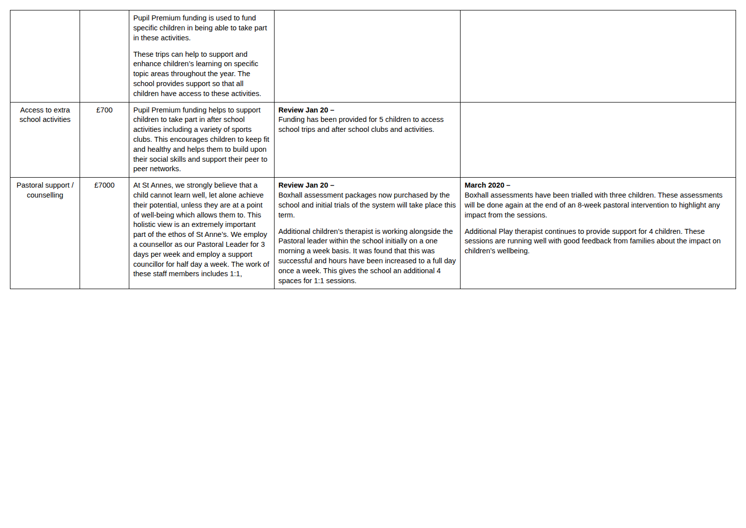| | | Pupil Premium funding is used to fund specific children in being able to take part in these activities. These trips can help to support and enhance children’s learning on specific topic areas throughout the year. The school provides support so that all children have access to these activities. | | |
| Access to extra school activities | £700 | Pupil Premium funding helps to support children to take part in after school activities including a variety of sports clubs. This encourages children to keep fit and healthy and helps them to build upon their social skills and support their peer to peer networks. | Review Jan 20 – Funding has been provided for 5 children to access school trips and after school clubs and activities. | |
| Pastoral support / counselling | £7000 | At St Annes, we strongly believe that a child cannot learn well, let alone achieve their potential, unless they are at a point of well-being which allows them to. This holistic view is an extremely important part of the ethos of St Anne’s. We employ a counsellor as our Pastoral Leader for 3 days per week and employ a support councillor for half day a week. The work of these staff members includes 1:1, | Review Jan 20 – Boxhall assessment packages now purchased by the school and initial trials of the system will take place this term. Additional children’s therapist is working alongside the Pastoral leader within the school initially on a one morning a week basis. It was found that this was successful and hours have been increased to a full day once a week. This gives the school an additional 4 spaces for 1:1 sessions. | March 2020 – Boxhall assessments have been trialled with three children. These assessments will be done again at the end of an 8-week pastoral intervention to highlight any impact from the sessions. Additional Play therapist continues to provide support for 4 children. These sessions are running well with good feedback from families about the impact on children’s wellbeing. |